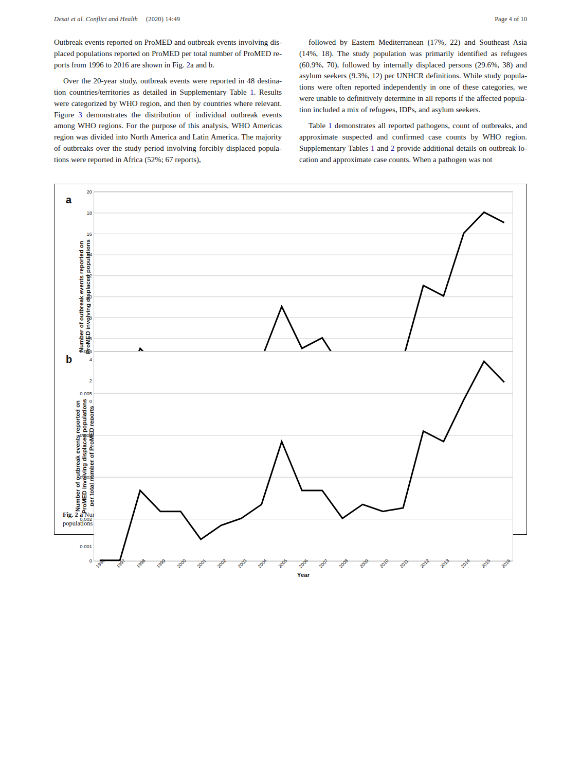Desai et al. Conflict and Health (2020) 14:49
Page 4 of 10
Outbreak events reported on ProMED and outbreak events involving displaced populations reported on ProMED per total number of ProMED reports from 1996 to 2016 are shown in Fig. 2a and b.
Over the 20-year study, outbreak events were reported in 48 destination countries/territories as detailed in Supplementary Table 1. Results were categorized by WHO region, and then by countries where relevant. Figure 3 demonstrates the distribution of individual outbreak events among WHO regions. For the purpose of this analysis, WHO Americas region was divided into North America and Latin America. The majority of outbreaks over the study period involving forcibly displaced populations were reported in Africa (52%; 67 reports),
followed by Eastern Mediterranean (17%, 22) and Southeast Asia (14%, 18). The study population was primarily identified as refugees (60.9%, 70), followed by internally displaced persons (29.6%, 38) and asylum seekers (9.3%, 12) per UNHCR definitions. While study populations were often reported independently in one of these categories, we were unable to definitively determine in all reports if the affected population included a mix of refugees, IDPs, and asylum seekers.
Table 1 demonstrates all reported pathogens, count of outbreaks, and approximate suspected and confirmed case counts by WHO region. Supplementary Tables 1 and 2 provide additional details on outbreak location and approximate case counts. When a pathogen was not
a
Number of outbreak events reported on
ProMED involving displaced populations
20 18 16 14 12 10 8 6 4 2 0
1996 1997 1998 1999 2000 2001 2002 2003 2004 2005 2006 2007 2008 2009 2010 2011 2012 2013 2014 2015 2016
Year
b
Number of outbreak events reported on
ProMED involving displaced populations
per total number of ProMED reports
0.006 0.005 0.004 0.003 0.002 0.001 0
1996 1997 1998 1999 2000 2001 2002 2003 2004 2005 2006 2007 2008 2009 2010 2011 2012 2013 2014 2015 2016
Year
Fig. 2 a Number of outbreak events involving displaced populations reported on ProMED from 1996 to 2016. b Number of ProMED outbreak events involving displaced populations per total number of ProMED reports from 1996 to 2016